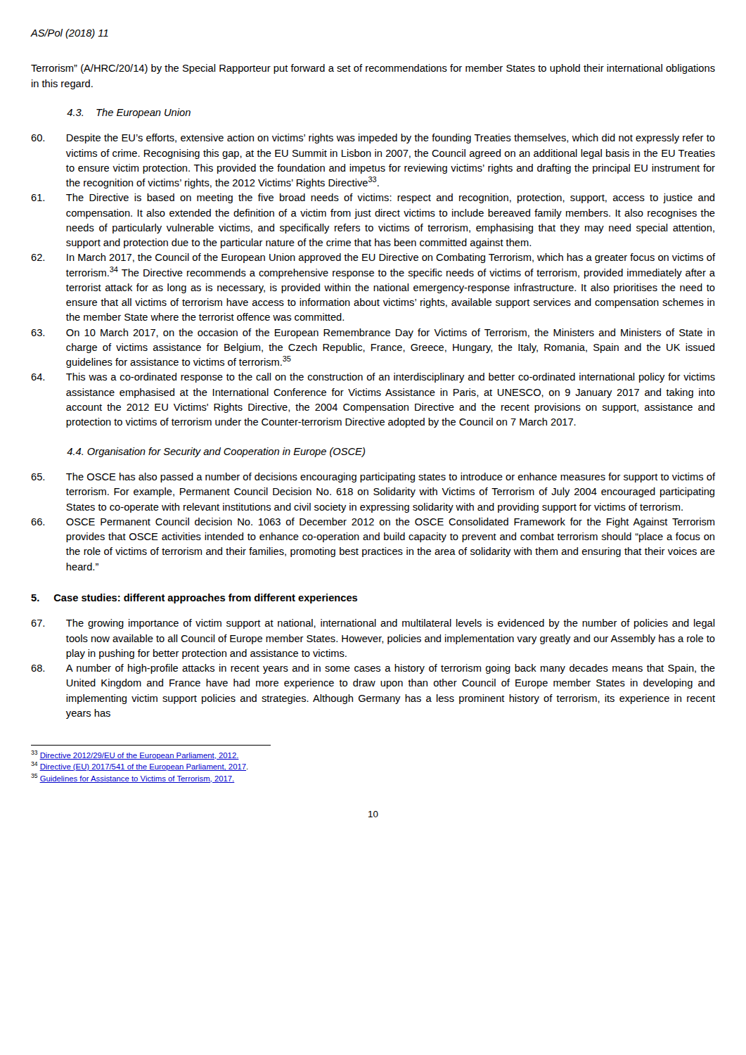AS/Pol (2018) 11
Terrorism” (A/HRC/20/14) by the Special Rapporteur put forward a set of recommendations for member States to uphold their international obligations in this regard.
4.3. The European Union
60.
Despite the EU’s efforts, extensive action on victims’ rights was impeded by the founding Treaties themselves, which did not expressly refer to victims of crime. Recognising this gap, at the EU Summit in Lisbon in 2007, the Council agreed on an additional legal basis in the EU Treaties to ensure victim protection. This provided the foundation and impetus for reviewing victims’ rights and drafting the principal EU instrument for the recognition of victims’ rights, the 2012 Victims’ Rights Directive33.
61.
The Directive is based on meeting the five broad needs of victims: respect and recognition, protection, support, access to justice and compensation. It also extended the definition of a victim from just direct victims to include bereaved family members. It also recognises the needs of particularly vulnerable victims, and specifically refers to victims of terrorism, emphasising that they may need special attention, support and protection due to the particular nature of the crime that has been committed against them.
62.
In March 2017, the Council of the European Union approved the EU Directive on Combating Terrorism, which has a greater focus on victims of terrorism.34 The Directive recommends a comprehensive response to the specific needs of victims of terrorism, provided immediately after a terrorist attack for as long as is necessary, is provided within the national emergency-response infrastructure. It also prioritises the need to ensure that all victims of terrorism have access to information about victims’ rights, available support services and compensation schemes in the member State where the terrorist offence was committed.
63.
On 10 March 2017, on the occasion of the European Remembrance Day for Victims of Terrorism, the Ministers and Ministers of State in charge of victims assistance for Belgium, the Czech Republic, France, Greece, Hungary, the Italy, Romania, Spain and the UK issued guidelines for assistance to victims of terrorism.35
64.
This was a co-ordinated response to the call on the construction of an interdisciplinary and better co-ordinated international policy for victims assistance emphasised at the International Conference for Victims Assistance in Paris, at UNESCO, on 9 January 2017 and taking into account the 2012 EU Victims' Rights Directive, the 2004 Compensation Directive and the recent provisions on support, assistance and protection to victims of terrorism under the Counter-terrorism Directive adopted by the Council on 7 March 2017.
4.4. Organisation for Security and Cooperation in Europe (OSCE)
65.
The OSCE has also passed a number of decisions encouraging participating states to introduce or enhance measures for support to victims of terrorism. For example, Permanent Council Decision No. 618 on Solidarity with Victims of Terrorism of July 2004 encouraged participating States to co-operate with relevant institutions and civil society in expressing solidarity with and providing support for victims of terrorism.
66.
OSCE Permanent Council decision No. 1063 of December 2012 on the OSCE Consolidated Framework for the Fight Against Terrorism provides that OSCE activities intended to enhance co-operation and build capacity to prevent and combat terrorism should “place a focus on the role of victims of terrorism and their families, promoting best practices in the area of solidarity with them and ensuring that their voices are heard.”
5. Case studies: different approaches from different experiences
67.
The growing importance of victim support at national, international and multilateral levels is evidenced by the number of policies and legal tools now available to all Council of Europe member States. However, policies and implementation vary greatly and our Assembly has a role to play in pushing for better protection and assistance to victims.
68.
A number of high-profile attacks in recent years and in some cases a history of terrorism going back many decades means that Spain, the United Kingdom and France have had more experience to draw upon than other Council of Europe member States in developing and implementing victim support policies and strategies. Although Germany has a less prominent history of terrorism, its experience in recent years has
33 Directive 2012/29/EU of the European Parliament, 2012.
34 Directive (EU) 2017/541 of the European Parliament, 2017.
35 Guidelines for Assistance to Victims of Terrorism, 2017.
10